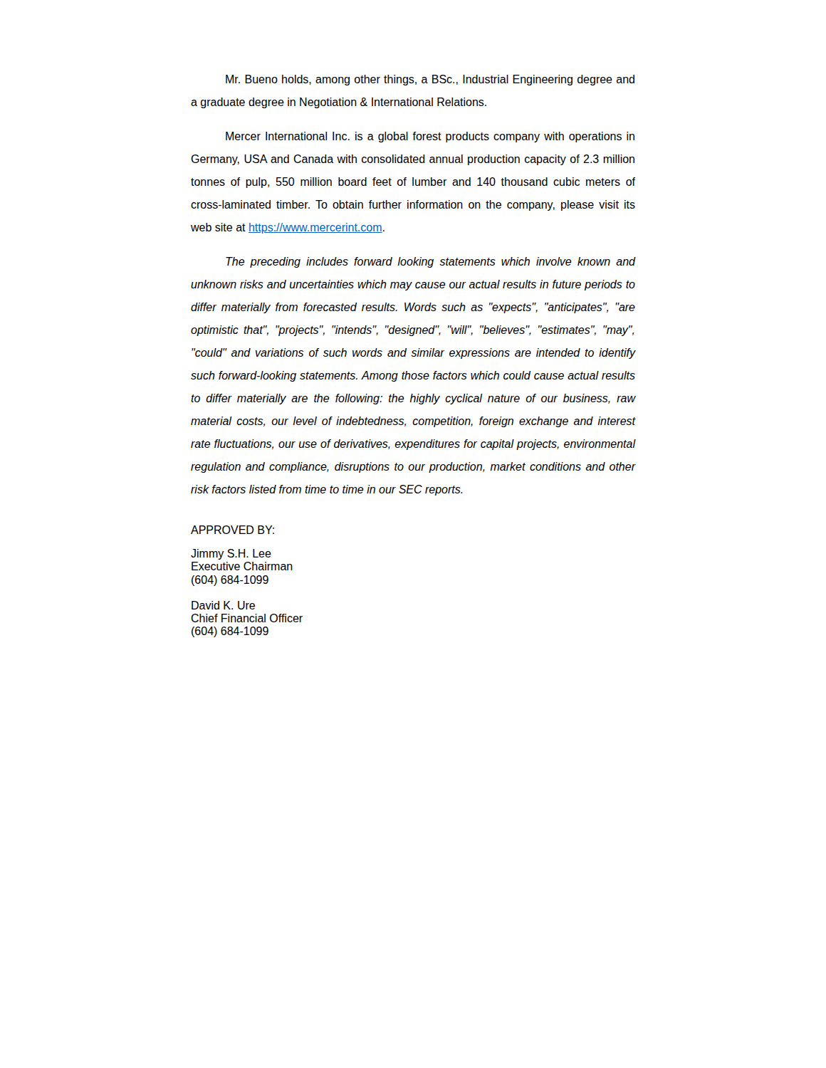Mr. Bueno holds, among other things, a BSc., Industrial Engineering degree and a graduate degree in Negotiation & International Relations.
Mercer International Inc. is a global forest products company with operations in Germany, USA and Canada with consolidated annual production capacity of 2.3 million tonnes of pulp, 550 million board feet of lumber and 140 thousand cubic meters of cross-laminated timber. To obtain further information on the company, please visit its web site at https://www.mercerint.com.
The preceding includes forward looking statements which involve known and unknown risks and uncertainties which may cause our actual results in future periods to differ materially from forecasted results. Words such as "expects", "anticipates", "are optimistic that", "projects", "intends", "designed", "will", "believes", "estimates", "may", "could" and variations of such words and similar expressions are intended to identify such forward-looking statements. Among those factors which could cause actual results to differ materially are the following: the highly cyclical nature of our business, raw material costs, our level of indebtedness, competition, foreign exchange and interest rate fluctuations, our use of derivatives, expenditures for capital projects, environmental regulation and compliance, disruptions to our production, market conditions and other risk factors listed from time to time in our SEC reports.
APPROVED BY:
Jimmy S.H. Lee
Executive Chairman
(604) 684-1099
David K. Ure
Chief Financial Officer
(604) 684-1099